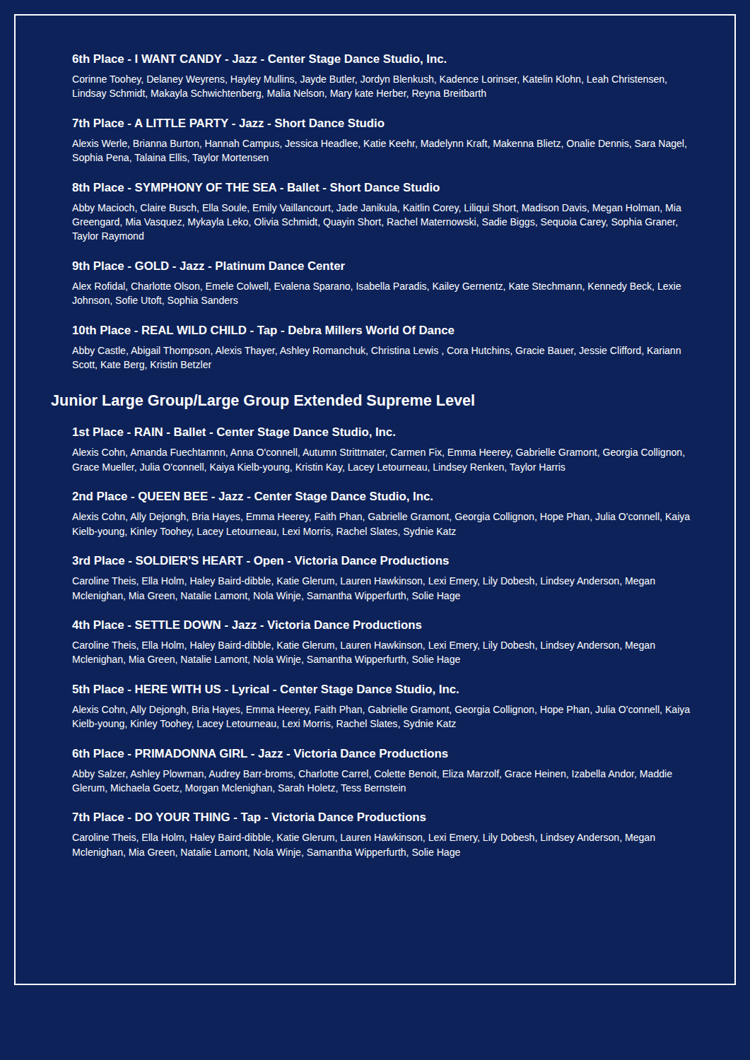6th Place - I WANT CANDY - Jazz - Center Stage Dance Studio, Inc.
Corinne Toohey, Delaney Weyrens, Hayley Mullins, Jayde Butler, Jordyn Blenkush, Kadence Lorinser, Katelin Klohn, Leah Christensen, Lindsay Schmidt, Makayla Schwichtenberg, Malia Nelson, Mary kate Herber, Reyna Breitbarth
7th Place - A LITTLE PARTY - Jazz - Short Dance Studio
Alexis Werle, Brianna Burton, Hannah Campus, Jessica Headlee, Katie Keehr, Madelynn Kraft, Makenna Blietz, Onalie Dennis, Sara Nagel, Sophia Pena, Talaina Ellis, Taylor Mortensen
8th Place - SYMPHONY OF THE SEA - Ballet - Short Dance Studio
Abby Macioch, Claire Busch, Ella Soule, Emily Vaillancourt, Jade Janikula, Kaitlin Corey, Liliqui Short, Madison Davis, Megan Holman, Mia Greengard, Mia Vasquez, Mykayla Leko, Olivia Schmidt, Quayin Short, Rachel Maternowski, Sadie Biggs, Sequoia Carey, Sophia Graner, Taylor Raymond
9th Place - GOLD - Jazz - Platinum Dance Center
Alex Rofidal, Charlotte Olson, Emele Colwell, Evalena Sparano, Isabella Paradis, Kailey Gernentz, Kate Stechmann, Kennedy Beck, Lexie Johnson, Sofie Utoft, Sophia Sanders
10th Place - REAL WILD CHILD - Tap - Debra Millers World Of Dance
Abby Castle, Abigail Thompson, Alexis Thayer, Ashley Romanchuk, Christina Lewis , Cora Hutchins, Gracie Bauer, Jessie Clifford, Kariann Scott, Kate Berg, Kristin Betzler
Junior Large Group/Large Group Extended Supreme Level
1st Place - RAIN - Ballet - Center Stage Dance Studio, Inc.
Alexis Cohn, Amanda Fuechtamnn, Anna O'connell, Autumn Strittmater, Carmen Fix, Emma Heerey, Gabrielle Gramont, Georgia Collignon, Grace Mueller, Julia O'connell, Kaiya Kielb-young, Kristin Kay, Lacey Letourneau, Lindsey Renken, Taylor Harris
2nd Place - QUEEN BEE - Jazz - Center Stage Dance Studio, Inc.
Alexis Cohn, Ally Dejongh, Bria Hayes, Emma Heerey, Faith Phan, Gabrielle Gramont, Georgia Collignon, Hope Phan, Julia O'connell, Kaiya Kielb-young, Kinley Toohey, Lacey Letourneau, Lexi Morris, Rachel Slates, Sydnie Katz
3rd Place - SOLDIER'S HEART - Open - Victoria Dance Productions
Caroline Theis, Ella Holm, Haley Baird-dibble, Katie Glerum, Lauren Hawkinson, Lexi Emery, Lily Dobesh, Lindsey Anderson, Megan Mclenighan, Mia Green, Natalie Lamont, Nola Winje, Samantha Wipperfurth, Solie Hage
4th Place - SETTLE DOWN - Jazz - Victoria Dance Productions
Caroline Theis, Ella Holm, Haley Baird-dibble, Katie Glerum, Lauren Hawkinson, Lexi Emery, Lily Dobesh, Lindsey Anderson, Megan Mclenighan, Mia Green, Natalie Lamont, Nola Winje, Samantha Wipperfurth, Solie Hage
5th Place - HERE WITH US - Lyrical - Center Stage Dance Studio, Inc.
Alexis Cohn, Ally Dejongh, Bria Hayes, Emma Heerey, Faith Phan, Gabrielle Gramont, Georgia Collignon, Hope Phan, Julia O'connell, Kaiya Kielb-young, Kinley Toohey, Lacey Letourneau, Lexi Morris, Rachel Slates, Sydnie Katz
6th Place - PRIMADONNA GIRL - Jazz - Victoria Dance Productions
Abby Salzer, Ashley Plowman, Audrey Barr-broms, Charlotte Carrel, Colette Benoit, Eliza Marzolf, Grace Heinen, Izabella Andor, Maddie Glerum, Michaela Goetz, Morgan Mclenighan, Sarah Holetz, Tess Bernstein
7th Place - DO YOUR THING - Tap - Victoria Dance Productions
Caroline Theis, Ella Holm, Haley Baird-dibble, Katie Glerum, Lauren Hawkinson, Lexi Emery, Lily Dobesh, Lindsey Anderson, Megan Mclenighan, Mia Green, Natalie Lamont, Nola Winje, Samantha Wipperfurth, Solie Hage